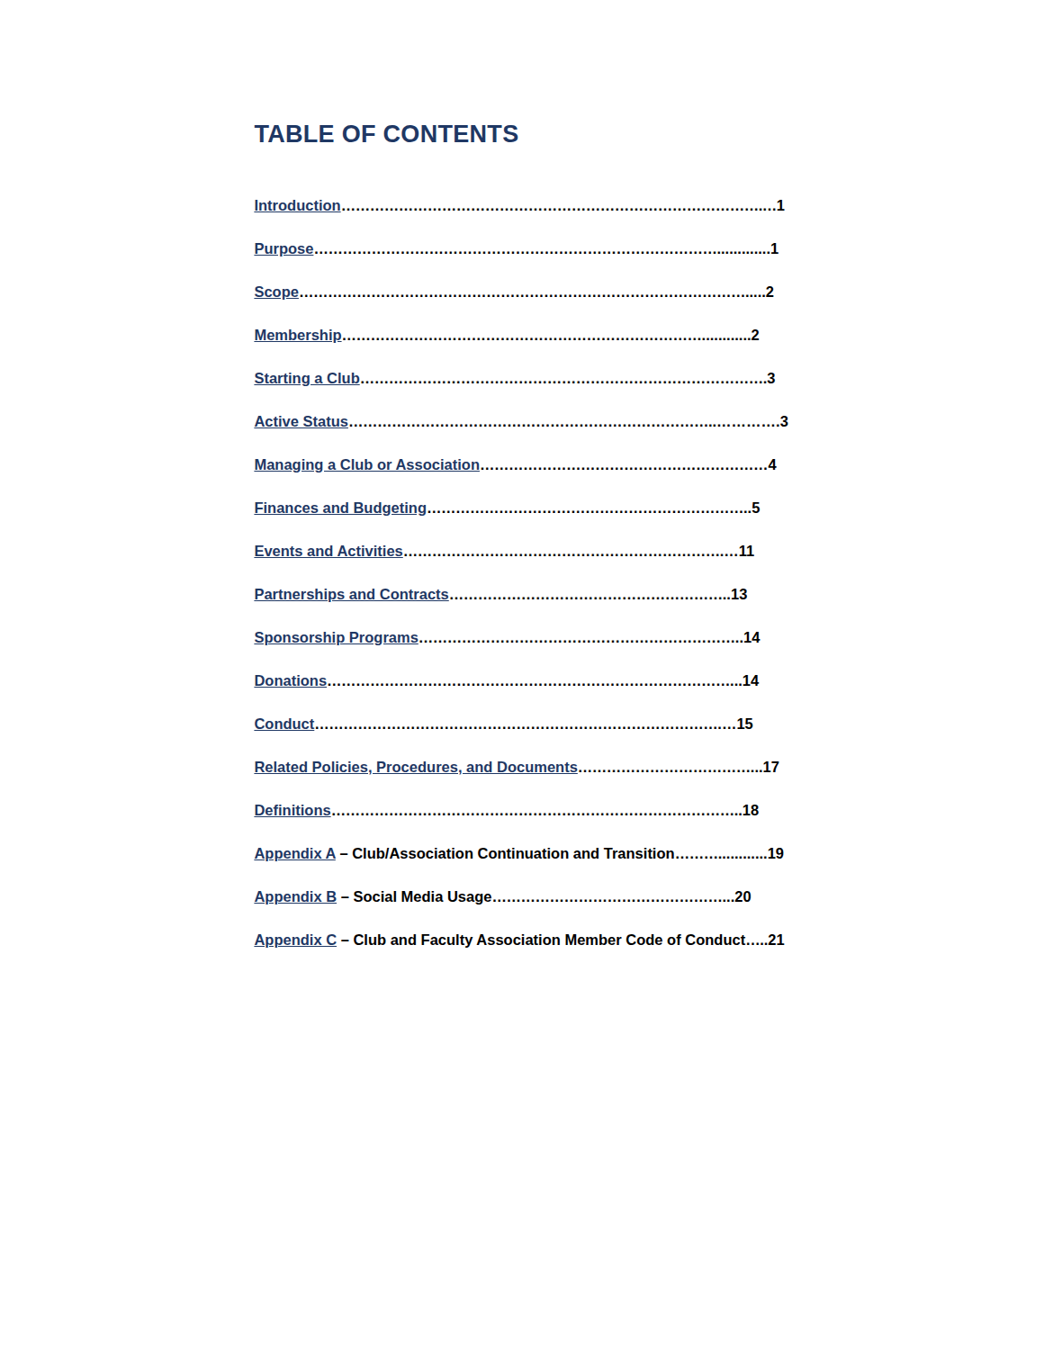TABLE OF CONTENTS
Introduction…………………………………………………………………………….…1
Purpose………………………………………………………………………….............1
Scope………………………………………………………………………………….....2
Membership…………………………………………………………………............2
Starting a Club………………………………………………………………………….3
Active Status…………………………………………………………………..………….3
Managing a Club or Association……………………………………………………4
Finances and Budgeting…………………………………………………………..5
Events and Activities………………………………………………………….…11
Partnerships and Contracts…………………………………………………..13
Sponsorship Programs…………………………………………………………..14
Donations…………………………………………………………………………...14
Conduct………………………………………………………………………….…15
Related Policies, Procedures, and Documents………………………………...17
Definitions…………………………………………………………………………..18
Appendix A – Club/Association Continuation and Transition………............19
Appendix B – Social Media Usage…………………………………………...20
Appendix C – Club and Faculty Association Member Code of Conduct…..21